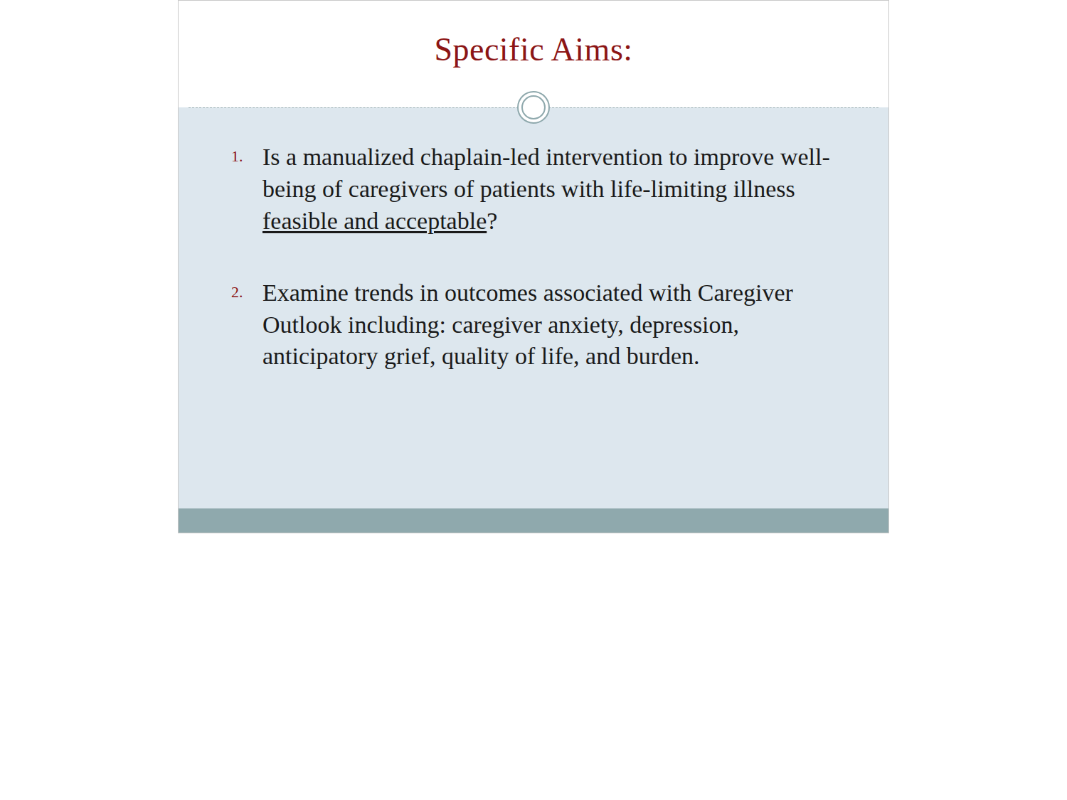Specific Aims:
Is a manualized chaplain-led intervention to improve well-being of caregivers of patients with life-limiting illness feasible and acceptable?
Examine trends in outcomes associated with Caregiver Outlook including: caregiver anxiety, depression, anticipatory grief, quality of life, and burden.